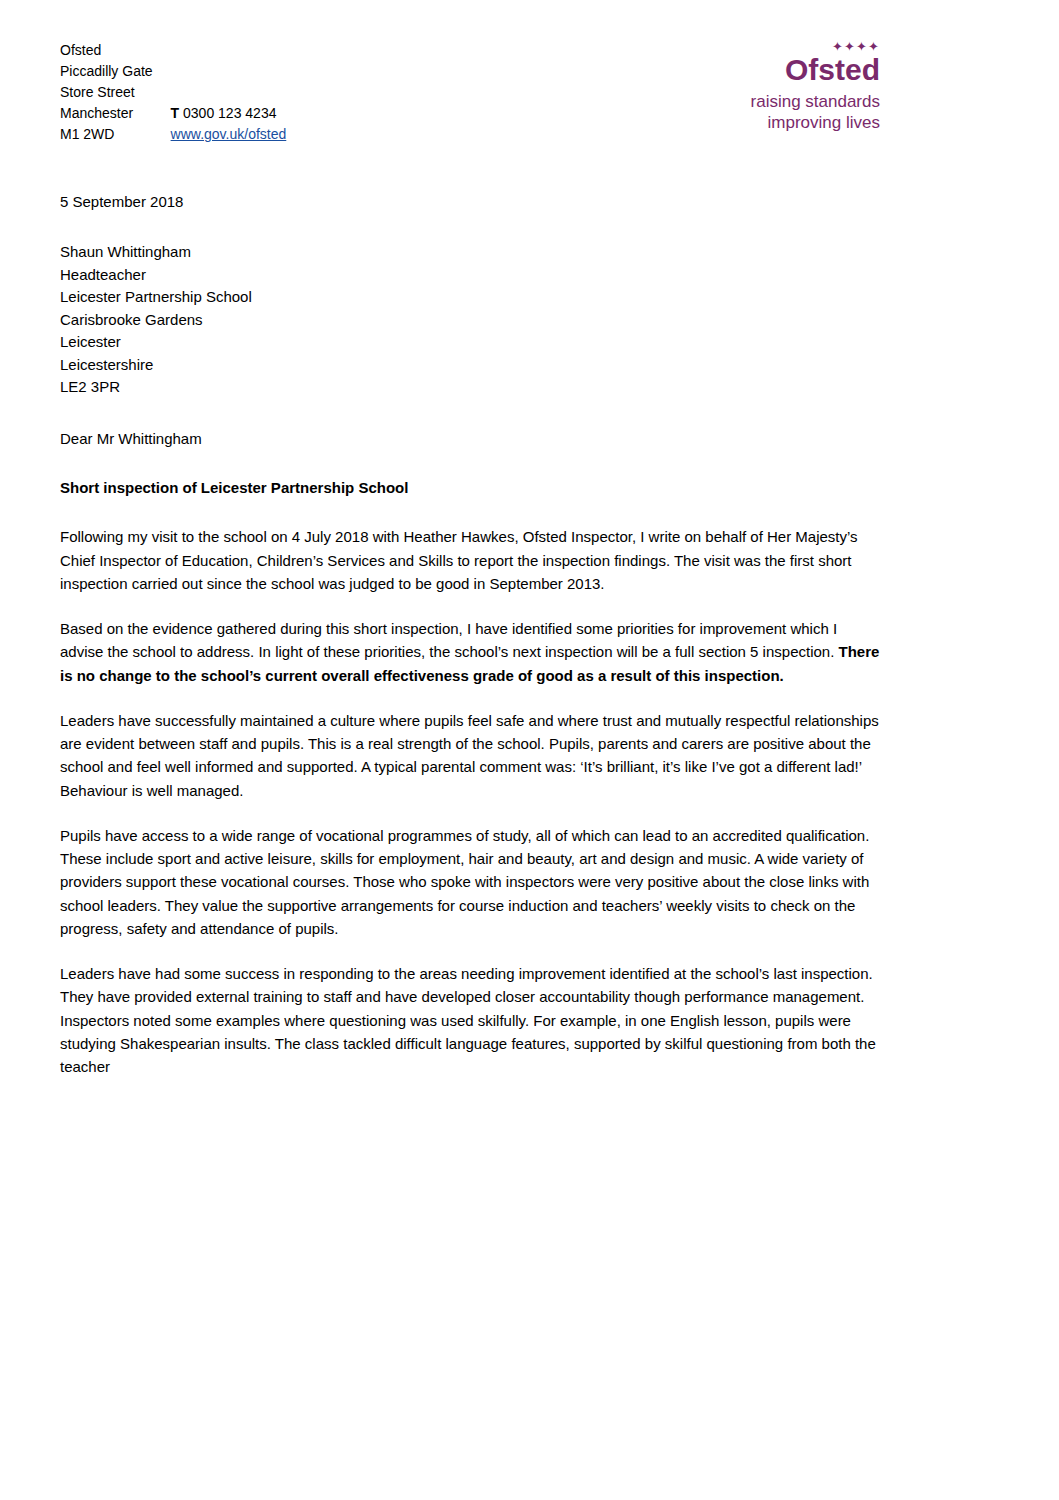| Ofsted | |
| Piccadilly Gate | |
| Store Street | |
| Manchester | T 0300 123 4234 |
| M1 2WD | www.gov.uk/ofsted |
✦✦✦✦
Ofsted
raising standards
improving lives
5 September 2018
Shaun Whittingham
Headteacher
Leicester Partnership School
Carisbrooke Gardens
Leicester
Leicestershire
LE2 3PR
Dear Mr Whittingham
Short inspection of Leicester Partnership School
Following my visit to the school on 4 July 2018 with Heather Hawkes, Ofsted Inspector, I write on behalf of Her Majesty’s Chief Inspector of Education, Children’s Services and Skills to report the inspection findings. The visit was the first short inspection carried out since the school was judged to be good in September 2013.
Based on the evidence gathered during this short inspection, I have identified some priorities for improvement which I advise the school to address. In light of these priorities, the school’s next inspection will be a full section 5 inspection. There is no change to the school’s current overall effectiveness grade of good as a result of this inspection.
Leaders have successfully maintained a culture where pupils feel safe and where trust and mutually respectful relationships are evident between staff and pupils. This is a real strength of the school. Pupils, parents and carers are positive about the school and feel well informed and supported. A typical parental comment was: ‘It’s brilliant, it’s like I’ve got a different lad!’ Behaviour is well managed.
Pupils have access to a wide range of vocational programmes of study, all of which can lead to an accredited qualification. These include sport and active leisure, skills for employment, hair and beauty, art and design and music. A wide variety of providers support these vocational courses. Those who spoke with inspectors were very positive about the close links with school leaders. They value the supportive arrangements for course induction and teachers’ weekly visits to check on the progress, safety and attendance of pupils.
Leaders have had some success in responding to the areas needing improvement identified at the school’s last inspection. They have provided external training to staff and have developed closer accountability though performance management. Inspectors noted some examples where questioning was used skilfully. For example, in one English lesson, pupils were studying Shakespearian insults. The class tackled difficult language features, supported by skilful questioning from both the teacher